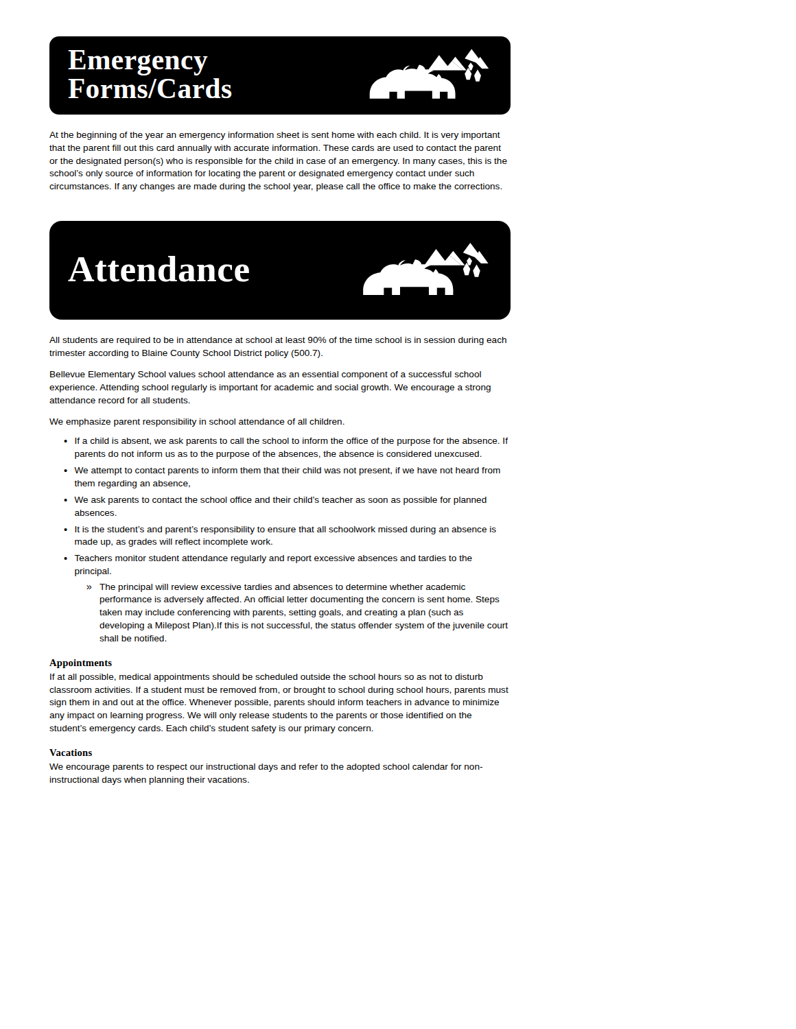Emergency
Forms/Cards
At the beginning of the year an emergency information sheet is sent home with each child. It is very important that the parent fill out this card annually with accurate information. These cards are used to contact the parent or the designated person(s) who is responsible for the child in case of an emergency. In many cases, this is the school’s only source of information for locating the parent or designated emergency contact under such circumstances. If any changes are made during the school year, please call the office to make the corrections.
Attendance
All students are required to be in attendance at school at least 90% of the time school is in session during each trimester according to Blaine County School District policy (500.7).
Bellevue Elementary School values school attendance as an essential component of a successful school experience. Attending school regularly is important for academic and social growth. We encourage a strong attendance record for all students.
We emphasize parent responsibility in school attendance of all children.
If a child is absent, we ask parents to call the school to inform the office of the purpose for the absence. If parents do not inform us as to the purpose of the absences, the absence is considered unexcused.
We attempt to contact parents to inform them that their child was not present, if we have not heard from them regarding an absence,
We ask parents to contact the school office and their child’s teacher as soon as possible for planned absences.
It is the student’s and parent’s responsibility to ensure that all schoolwork missed during an absence is made up, as grades will reflect incomplete work.
Teachers monitor student attendance regularly and report excessive absences and tardies to the principal.
The principal will review excessive tardies and absences to determine whether academic performance is adversely affected. An official letter documenting the concern is sent home. Steps taken may include conferencing with parents, setting goals, and creating a plan (such as developing a Milepost Plan).If this is not successful, the status offender system of the juvenile court shall be notified.
Appointments
If at all possible, medical appointments should be scheduled outside the school hours so as not to disturb classroom activities. If a student must be removed from, or brought to school during school hours, parents must sign them in and out at the office. Whenever possible, parents should inform teachers in advance to minimize any impact on learning progress. We will only release students to the parents or those identified on the student’s emergency cards. Each child’s student safety is our primary concern.
Vacations
We encourage parents to respect our instructional days and refer to the adopted school calendar for non-instructional days when planning their vacations.